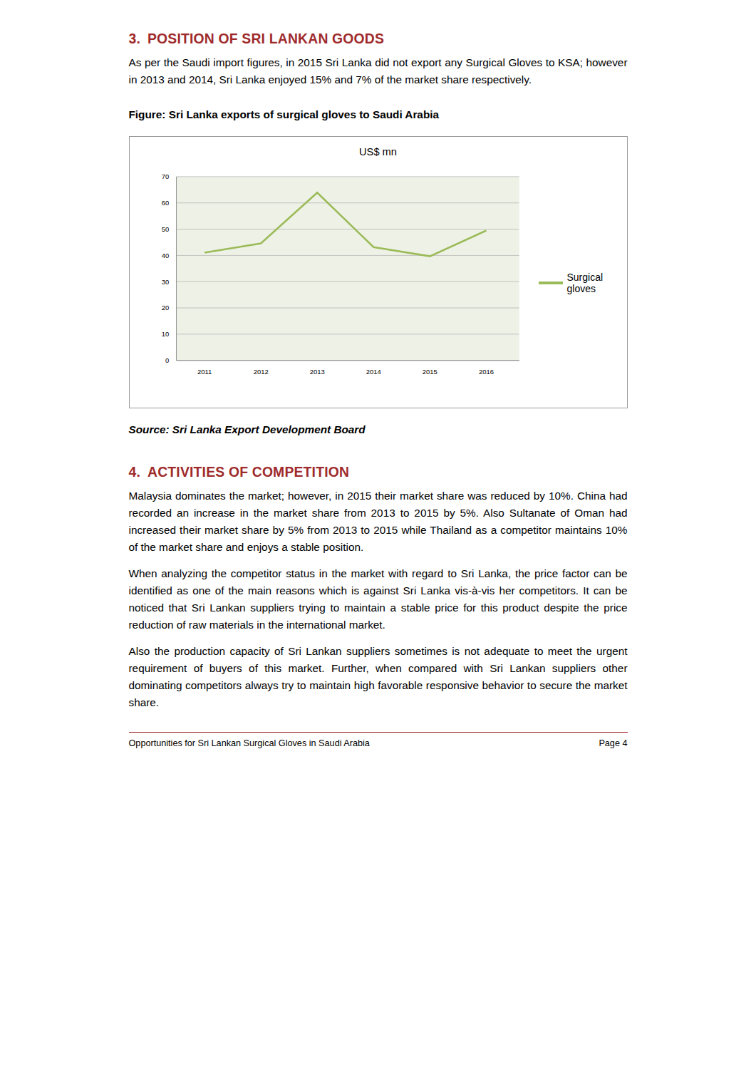3. POSITION OF SRI LANKAN GOODS
As per the Saudi import figures, in 2015 Sri Lanka did not export any Surgical Gloves to KSA; however in 2013 and 2014, Sri Lanka enjoyed 15% and 7% of the market share respectively.
Figure: Sri Lanka exports of surgical gloves to Saudi Arabia
US$ mn
70 60 50 40 30 20 10 0 2011 2012 2013 2014 2015 2016
Surgical
gloves
Source: Sri Lanka Export Development Board
4. ACTIVITIES OF COMPETITION
Malaysia dominates the market; however, in 2015 their market share was reduced by 10%. China had recorded an increase in the market share from 2013 to 2015 by 5%. Also Sultanate of Oman had increased their market share by 5% from 2013 to 2015 while Thailand as a competitor maintains 10% of the market share and enjoys a stable position.
When analyzing the competitor status in the market with regard to Sri Lanka, the price factor can be identified as one of the main reasons which is against Sri Lanka vis-à-vis her competitors. It can be noticed that Sri Lankan suppliers trying to maintain a stable price for this product despite the price reduction of raw materials in the international market.
Also the production capacity of Sri Lankan suppliers sometimes is not adequate to meet the urgent requirement of buyers of this market. Further, when compared with Sri Lankan suppliers other dominating competitors always try to maintain high favorable responsive behavior to secure the market share.
Opportunities for Sri Lankan Surgical Gloves in Saudi Arabia Page 4